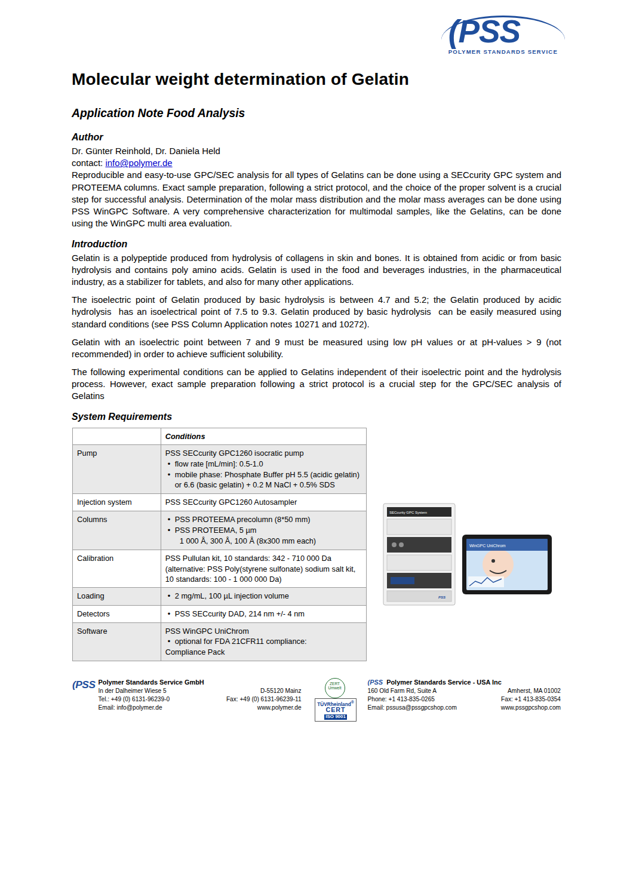(PSS
Polymer Standards Service
Molecular weight determination of Gelatin
Application Note Food Analysis
Author
Dr. Günter Reinhold, Dr. Daniela Held
contact: info@polymer.de
Reproducible and easy-to-use GPC/SEC analysis for all types of Gelatins can be done using a SECcurity GPC system and PROTEEMA columns. Exact sample preparation, following a strict protocol, and the choice of the proper solvent is a crucial step for successful analysis. Determination of the molar mass distribution and the molar mass averages can be done using PSS WinGPC Software. A very comprehensive characterization for multimodal samples, like the Gelatins, can be done using the WinGPC multi area evaluation.
Introduction
Gelatin is a polypeptide produced from hydrolysis of collagens in skin and bones. It is obtained from acidic or from basic hydrolysis and contains poly amino acids. Gelatin is used in the food and beverages industries, in the pharmaceutical industry, as a stabilizer for tablets, and also for many other applications.
The isoelectric point of Gelatin produced by basic hydrolysis is between 4.7 and 5.2; the Gelatin produced by acidic hydrolysis has an isoelectrical point of 7.5 to 9.3. Gelatin produced by basic hydrolysis can be easily measured using standard conditions (see PSS Column Application notes 10271 and 10272).
Gelatin with an isoelectric point between 7 and 9 must be measured using low pH values or at pH-values > 9 (not recommended) in order to achieve sufficient solubility.
The following experimental conditions can be applied to Gelatins independent of their isoelectric point and the hydrolysis process. However, exact sample preparation following a strict protocol is a crucial step for the GPC/SEC analysis of Gelatins
System Requirements
| / / Conditions / / Pump / PSS SECcurity GPC1260 isocratic pump flow rate [mL/min]: 0.5-1.0 mobile phase: Phosphate Buffer pH 5.5 (acidic gelatin) or 6.6 (basic gelatin) + 0.2 M NaCl + 0.5% SDS / / Injection system / PSS SECcurity GPC1260 Autosampler / / Columns / PSS PROTEEMA precolumn (8*50 mm) PSS PROTEEMA, 5 µm 1 000 Å, 300 Å, 100 Å (8x300 mm each) / / Calibration / PSS Pullulan kit, 10 standards: 342 - 710 000 Da (alternative: PSS Poly(styrene sulfonate) sodium salt kit, 10 standards: 100 - 1 000 000 Da) / / Loading / 2 mg/mL, 100 µL injection volume / / Detectors / PSS SECcurity DAD, 214 nm +/- 4 nm / / Software / PSS WinGPC UniChrom optional for FDA 21CFR11 compliance: Compliance Pack / | SECcurity GPC System PSS WinGPC UniChrom |
| (PSS | Polymer Standards Service GmbH In der Dalheimer Wiese 5 D-55120 Mainz Tel.: +49 (0) 6131-96239-0 Fax: +49 (0) 6131-96239-11 Email: info@polymer.de www.polymer.de | ZERT Umwelt TÜVRheinland ® CERT ISO 9001 | (PSS Polymer Standards Service - USA Inc 160 Old Farm Rd, Suite A Amherst, MA 01002 Phone: +1 413-835-0265 Fax: +1 413-835-0354 Email: pssusa@pssgpcshop.com www.pssgpcshop.com |